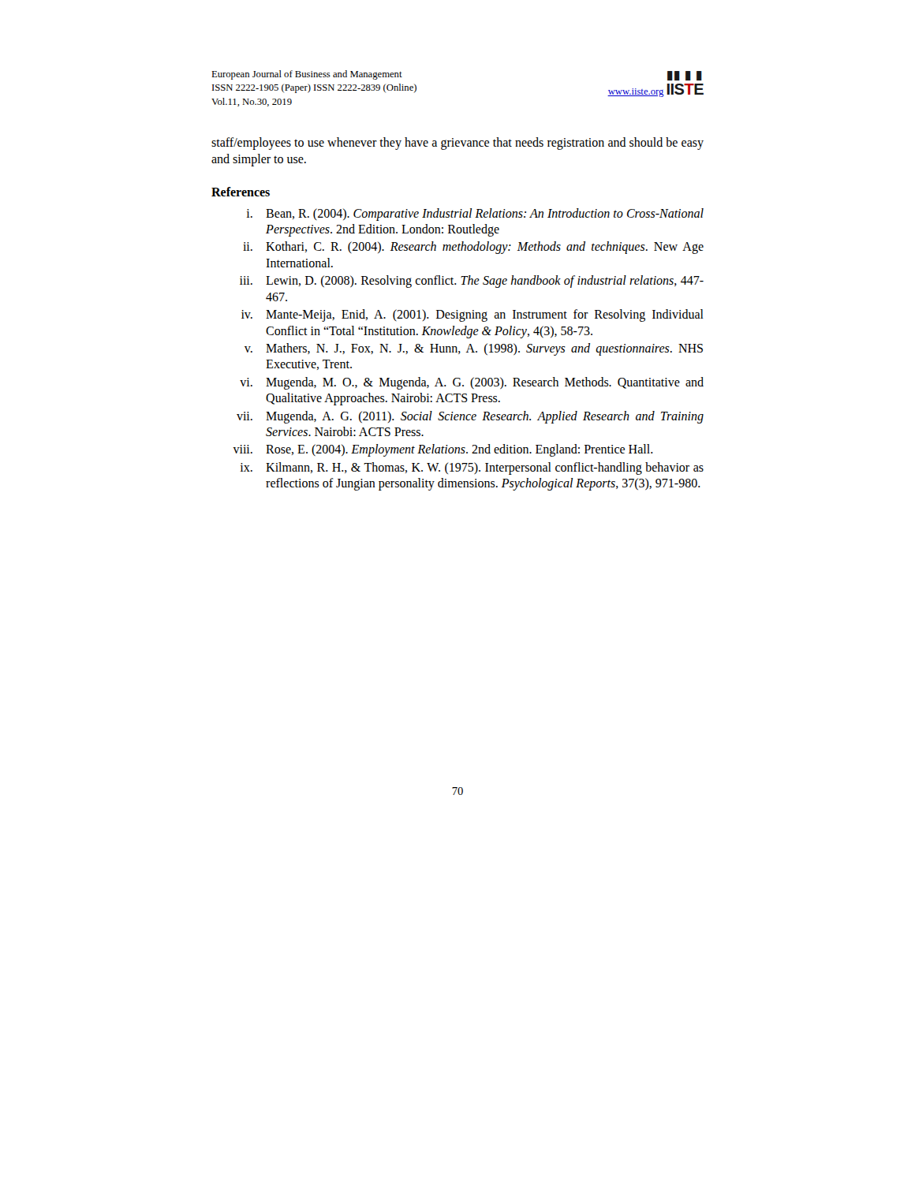European Journal of Business and Management
ISSN 2222-1905 (Paper) ISSN 2222-2839 (Online)
Vol.11, No.30, 2019
www.iiste.org
▮▮ ▮ ▮
IISTE
staff/employees to use whenever they have a grievance that needs registration and should be easy and simpler to use.
References
i. Bean, R. (2004). Comparative Industrial Relations: An Introduction to Cross-National Perspectives. 2nd Edition. London: Routledge
ii. Kothari, C. R. (2004). Research methodology: Methods and techniques. New Age International.
iii. Lewin, D. (2008). Resolving conflict. The Sage handbook of industrial relations, 447-467.
iv. Mante-Meija, Enid, A. (2001). Designing an Instrument for Resolving Individual Conflict in “Total “Institution. Knowledge & Policy, 4(3), 58-73.
v. Mathers, N. J., Fox, N. J., & Hunn, A. (1998). Surveys and questionnaires. NHS Executive, Trent.
vi. Mugenda, M. O., & Mugenda, A. G. (2003). Research Methods. Quantitative and Qualitative Approaches. Nairobi: ACTS Press.
vii. Mugenda, A. G. (2011). Social Science Research. Applied Research and Training Services. Nairobi: ACTS Press.
viii. Rose, E. (2004). Employment Relations. 2nd edition. England: Prentice Hall.
ix. Kilmann, R. H., & Thomas, K. W. (1975). Interpersonal conflict-handling behavior as reflections of Jungian personality dimensions. Psychological Reports, 37(3), 971-980.
70